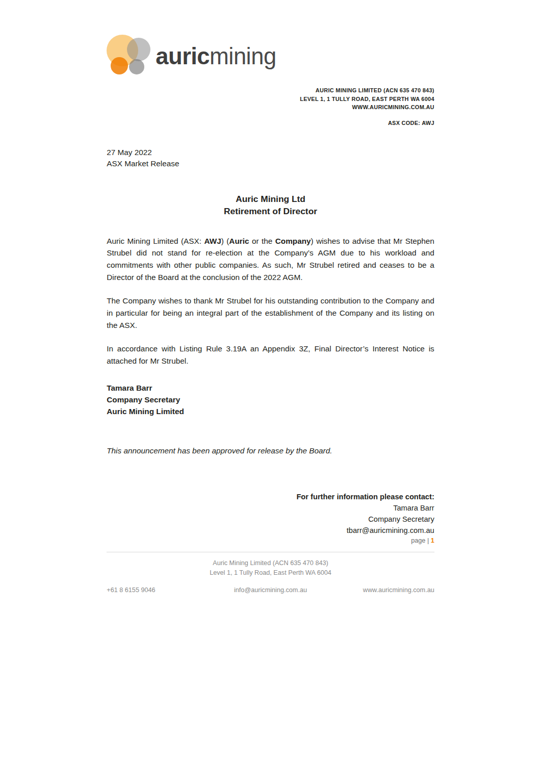auricmining
AURIC MINING LIMITED (ACN 635 470 843)
LEVEL 1, 1 TULLY ROAD, EAST PERTH WA 6004
WWW.AURICMINING.COM.AU
ASX CODE: AWJ
27 May 2022
ASX Market Release
Auric Mining Ltd
Retirement of Director
Auric Mining Limited (ASX: AWJ) (Auric or the Company) wishes to advise that Mr Stephen Strubel did not stand for re-election at the Company’s AGM due to his workload and commitments with other public companies. As such, Mr Strubel retired and ceases to be a Director of the Board at the conclusion of the 2022 AGM.
The Company wishes to thank Mr Strubel for his outstanding contribution to the Company and in particular for being an integral part of the establishment of the Company and its listing on the ASX.
In accordance with Listing Rule 3.19A an Appendix 3Z, Final Director’s Interest Notice is attached for Mr Strubel.
Tamara Barr
Company Secretary
Auric Mining Limited
This announcement has been approved for release by the Board.
For further information please contact:
Tamara Barr
Company Secretary
tbarr@auricmining.com.au
page | 1
Auric Mining Limited (ACN 635 470 843)
Level 1, 1 Tully Road, East Perth WA 6004
+61 8 6155 9046 info@auricmining.com.au www.auricmining.com.au